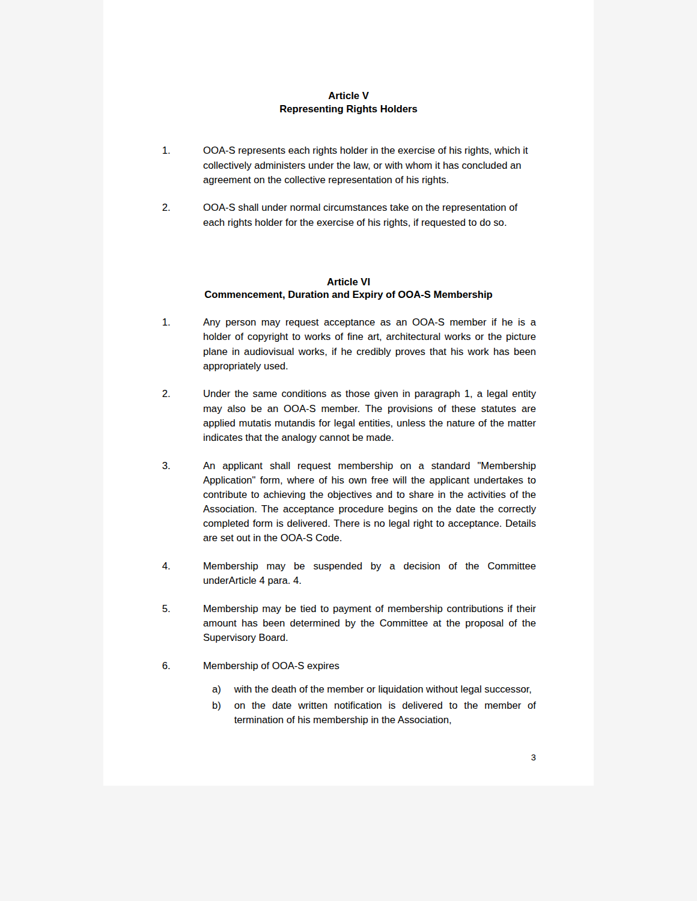Article V Representing Rights Holders
1. OOA-S represents each rights holder in the exercise of his rights, which it collectively administers under the law, or with whom it has concluded an agreement on the collective representation of his rights.
2. OOA-S shall under normal circumstances take on the representation of each rights holder for the exercise of his rights, if requested to do so.
Article VI Commencement, Duration and Expiry of OOA-S Membership
1. Any person may request acceptance as an OOA-S member if he is a holder of copyright to works of fine art, architectural works or the picture plane in audiovisual works, if he credibly proves that his work has been appropriately used.
2. Under the same conditions as those given in paragraph 1, a legal entity may also be an OOA-S member. The provisions of these statutes are applied mutatis mutandis for legal entities, unless the nature of the matter indicates that the analogy cannot be made.
3. An applicant shall request membership on a standard "Membership Application" form, where of his own free will the applicant undertakes to contribute to achieving the objectives and to share in the activities of the Association. The acceptance procedure begins on the date the correctly completed form is delivered. There is no legal right to acceptance. Details are set out in the OOA-S Code.
4. Membership may be suspended by a decision of the Committee underArticle 4 para. 4.
5. Membership may be tied to payment of membership contributions if their amount has been determined by the Committee at the proposal of the Supervisory Board.
6. Membership of OOA-S expires
a) with the death of the member or liquidation without legal successor,
b) on the date written notification is delivered to the member of termination of his membership in the Association,
3